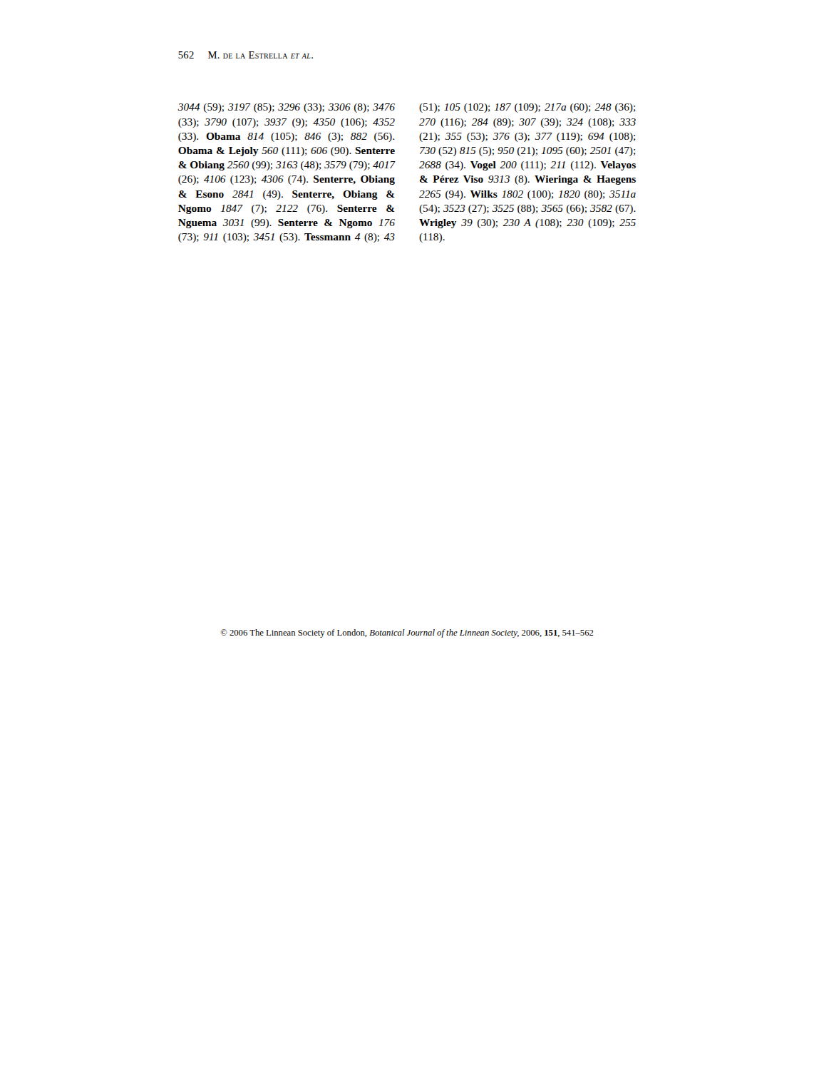562 M. de la Estrella et al.
3044 (59); 3197 (85); 3296 (33); 3306 (8); 3476 (33); 3790 (107); 3937 (9); 4350 (106); 4352 (33). Obama 814 (105); 846 (3); 882 (56). Obama & Lejoly 560 (111); 606 (90). Senterre & Obiang 2560 (99); 3163 (48); 3579 (79); 4017 (26); 4106 (123); 4306 (74). Senterre, Obiang & Esono 2841 (49). Senterre, Obiang & Ngomo 1847 (7); 2122 (76). Senterre & Nguema 3031 (99). Senterre & Ngomo 176 (73); 911 (103); 3451 (53). Tessmann 4 (8); 43 (51); 105 (102); 187 (109); 217a (60); 248 (36); 270 (116); 284 (89); 307 (39); 324 (108); 333 (21); 355 (53); 376 (3); 377 (119); 694 (108); 730 (52) 815 (5); 950 (21); 1095 (60); 2501 (47); 2688 (34). Vogel 200 (111); 211 (112). Velayos & Pérez Viso 9313 (8). Wieringa & Haegens 2265 (94). Wilks 1802 (100); 1820 (80); 3511a (54); 3523 (27); 3525 (88); 3565 (66); 3582 (67). Wrigley 39 (30); 230 A (108); 230 (109); 255 (118).
© 2006 The Linnean Society of London, Botanical Journal of the Linnean Society, 2006, 151, 541–562